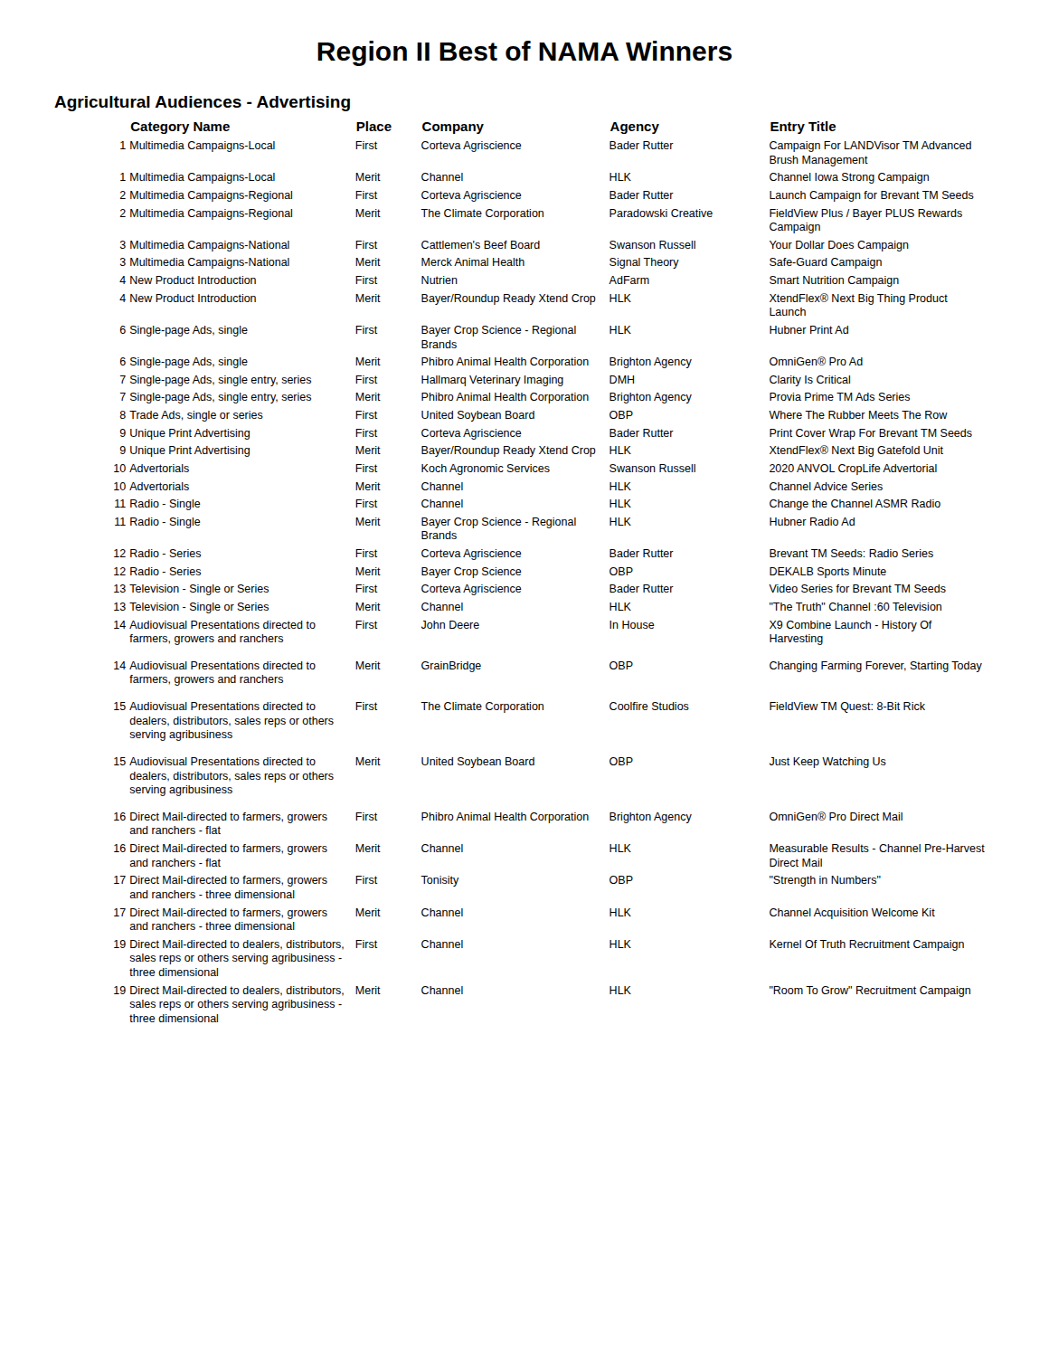Region II Best of NAMA Winners
Agricultural Audiences - Advertising
| | Category Name | Place | Company | Agency | Entry Title |
| --- | --- | --- | --- | --- | --- |
| 1 | Multimedia Campaigns-Local | First | Corteva Agriscience | Bader Rutter | Campaign For LANDVisor TM Advanced Brush Management |
| 1 | Multimedia Campaigns-Local | Merit | Channel | HLK | Channel Iowa Strong Campaign |
| 2 | Multimedia Campaigns-Regional | First | Corteva Agriscience | Bader Rutter | Launch Campaign for Brevant TM Seeds |
| 2 | Multimedia Campaigns-Regional | Merit | The Climate Corporation | Paradowski Creative | FieldView Plus / Bayer PLUS Rewards Campaign |
| 3 | Multimedia Campaigns-National | First | Cattlemen's Beef Board | Swanson Russell | Your Dollar Does Campaign |
| 3 | Multimedia Campaigns-National | Merit | Merck Animal Health | Signal Theory | Safe-Guard Campaign |
| 4 | New Product Introduction | First | Nutrien | AdFarm | Smart Nutrition Campaign |
| 4 | New Product Introduction | Merit | Bayer/Roundup Ready Xtend Crop | HLK | XtendFlex® Next Big Thing Product Launch |
| 6 | Single-page Ads, single | First | Bayer Crop Science - Regional Brands | HLK | Hubner Print Ad |
| 6 | Single-page Ads, single | Merit | Phibro Animal Health Corporation | Brighton Agency | OmniGen® Pro Ad |
| 7 | Single-page Ads, single entry, series | First | Hallmarq Veterinary Imaging | DMH | Clarity Is Critical |
| 7 | Single-page Ads, single entry, series | Merit | Phibro Animal Health Corporation | Brighton Agency | Provia Prime TM Ads Series |
| 8 | Trade Ads, single or series | First | United Soybean Board | OBP | Where The Rubber Meets The Row |
| 9 | Unique Print Advertising | First | Corteva Agriscience | Bader Rutter | Print Cover Wrap For Brevant TM Seeds |
| 9 | Unique Print Advertising | Merit | Bayer/Roundup Ready Xtend Crop | HLK | XtendFlex® Next Big Gatefold Unit |
| 10 | Advertorials | First | Koch Agronomic Services | Swanson Russell | 2020 ANVOL CropLife Advertorial |
| 10 | Advertorials | Merit | Channel | HLK | Channel Advice Series |
| 11 | Radio - Single | First | Channel | HLK | Change the Channel ASMR Radio |
| 11 | Radio - Single | Merit | Bayer Crop Science - Regional Brands | HLK | Hubner Radio Ad |
| 12 | Radio - Series | First | Corteva Agriscience | Bader Rutter | Brevant TM Seeds: Radio Series |
| 12 | Radio - Series | Merit | Bayer Crop Science | OBP | DEKALB Sports Minute |
| 13 | Television - Single or Series | First | Corteva Agriscience | Bader Rutter | Video Series for Brevant TM Seeds |
| 13 | Television - Single or Series | Merit | Channel | HLK | "The Truth" Channel :60 Television |
| 14 | Audiovisual Presentations directed to farmers, growers and ranchers | First | John Deere | In House | X9 Combine Launch - History Of Harvesting |
| 14 | Audiovisual Presentations directed to farmers, growers and ranchers | Merit | GrainBridge | OBP | Changing Farming Forever, Starting Today |
| 15 | Audiovisual Presentations directed to dealers, distributors, sales reps or others serving agribusiness | First | The Climate Corporation | Coolfire Studios | FieldView TM Quest: 8-Bit Rick |
| 15 | Audiovisual Presentations directed to dealers, distributors, sales reps or others serving agribusiness | Merit | United Soybean Board | OBP | Just Keep Watching Us |
| 16 | Direct Mail-directed to farmers, growers and ranchers - flat | First | Phibro Animal Health Corporation | Brighton Agency | OmniGen® Pro Direct Mail |
| 16 | Direct Mail-directed to farmers, growers and ranchers - flat | Merit | Channel | HLK | Measurable Results - Channel Pre-Harvest Direct Mail |
| 17 | Direct Mail-directed to farmers, growers and ranchers - three dimensional | First | Tonisity | OBP | "Strength in Numbers" |
| 17 | Direct Mail-directed to farmers, growers and ranchers - three dimensional | Merit | Channel | HLK | Channel Acquisition Welcome Kit |
| 19 | Direct Mail-directed to dealers, distributors, sales reps or others serving agribusiness - three dimensional | First | Channel | HLK | Kernel Of Truth Recruitment Campaign |
| 19 | Direct Mail-directed to dealers, distributors, sales reps or others serving agribusiness - three dimensional | Merit | Channel | HLK | "Room To Grow" Recruitment Campaign |